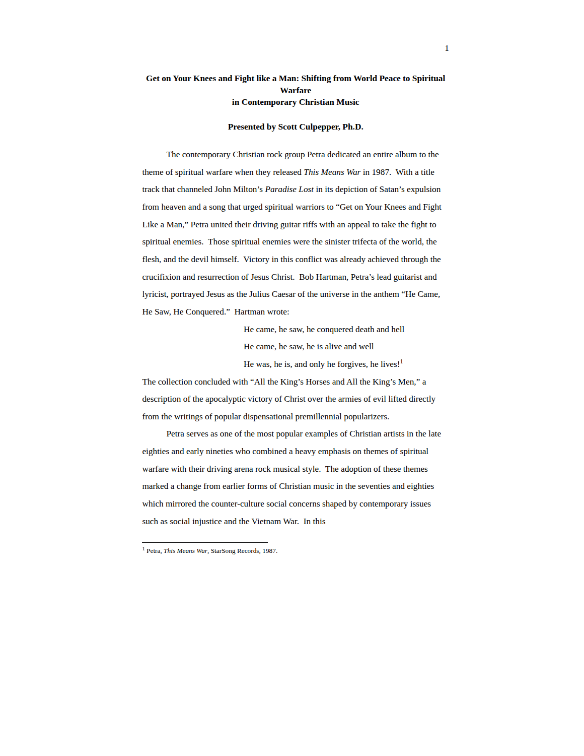1
Get on Your Knees and Fight like a Man: Shifting from World Peace to Spiritual Warfare
in Contemporary Christian Music
Presented by Scott Culpepper, Ph.D.
The contemporary Christian rock group Petra dedicated an entire album to the theme of spiritual warfare when they released This Means War in 1987. With a title track that channeled John Milton’s Paradise Lost in its depiction of Satan’s expulsion from heaven and a song that urged spiritual warriors to “Get on Your Knees and Fight Like a Man,” Petra united their driving guitar riffs with an appeal to take the fight to spiritual enemies. Those spiritual enemies were the sinister trifecta of the world, the flesh, and the devil himself. Victory in this conflict was already achieved through the crucifixion and resurrection of Jesus Christ. Bob Hartman, Petra’s lead guitarist and lyricist, portrayed Jesus as the Julius Caesar of the universe in the anthem “He Came, He Saw, He Conquered.” Hartman wrote:
He came, he saw, he conquered death and hell
He came, he saw, he is alive and well
He was, he is, and only he forgives, he lives!1
The collection concluded with “All the King’s Horses and All the King’s Men,” a description of the apocalyptic victory of Christ over the armies of evil lifted directly from the writings of popular dispensational premillennial popularizers.
Petra serves as one of the most popular examples of Christian artists in the late eighties and early nineties who combined a heavy emphasis on themes of spiritual warfare with their driving arena rock musical style. The adoption of these themes marked a change from earlier forms of Christian music in the seventies and eighties which mirrored the counter-culture social concerns shaped by contemporary issues such as social injustice and the Vietnam War. In this
1 Petra, This Means War, StarSong Records, 1987.